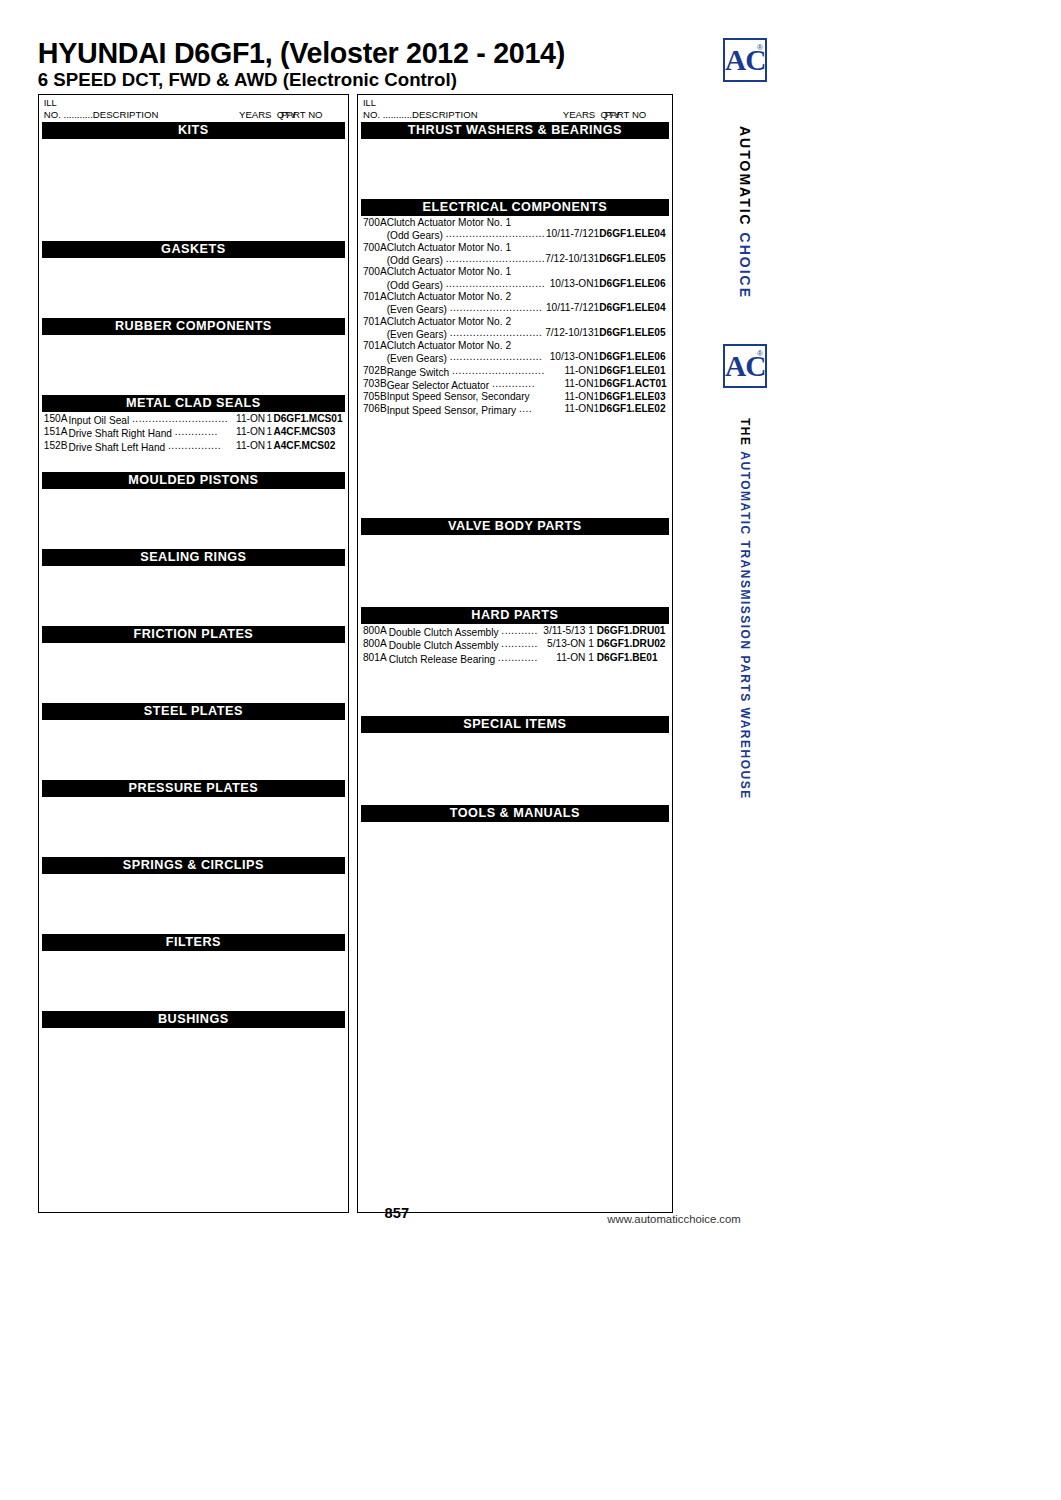HYUNDAI D6GF1, (Veloster 2012 - 2014)
6 SPEED DCT, FWD & AWD (Electronic Control)
AC®
AUTOMATIC CHOICE
AC®
THE AUTOMATIC TRANSMISSION PARTS WAREHOUSE
ILL
NO. ...........DESCRIPTION YEARS QTY PART NO
KITS
GASKETS
RUBBER COMPONENTS
METAL CLAD SEALS
| 150A | Input Oil Seal ............................. | 11-ON | 1 | D6GF1.MCS01 |
| 151A | Drive Shaft Right Hand ............. | 11-ON | 1 | A4CF.MCS03 |
| 152B | Drive Shaft Left Hand ................ | 11-ON | 1 | A4CF.MCS02 |
MOULDED PISTONS
SEALING RINGS
FRICTION PLATES
STEEL PLATES
PRESSURE PLATES
SPRINGS & CIRCLIPS
FILTERS
BUSHINGS
ILL
NO. ...........DESCRIPTION YEARS QTY PART NO
THRUST WASHERS & BEARINGS
ELECTRICAL COMPONENTS
| 700A | Clutch Actuator Motor No. 1 | | | |
| | (Odd Gears) .............................. | 10/11-7/12 | 1 | D6GF1.ELE04 |
| 700A | Clutch Actuator Motor No. 1 | | | |
| | (Odd Gears) .............................. | 7/12-10/13 | 1 | D6GF1.ELE05 |
| 700A | Clutch Actuator Motor No. 1 | | | |
| | (Odd Gears) .............................. | 10/13-ON | 1 | D6GF1.ELE06 |
| 701A | Clutch Actuator Motor No. 2 | | | |
| | (Even Gears) ............................ | 10/11-7/12 | 1 | D6GF1.ELE04 |
| 701A | Clutch Actuator Motor No. 2 | | | |
| | (Even Gears) ............................ | 7/12-10/13 | 1 | D6GF1.ELE05 |
| 701A | Clutch Actuator Motor No. 2 | | | |
| | (Even Gears) ............................ | 10/13-ON | 1 | D6GF1.ELE06 |
| 702B | Range Switch ............................ | 11-ON | 1 | D6GF1.ELE01 |
| 703B | Gear Selector Actuator ............. | 11-ON | 1 | D6GF1.ACT01 |
| 705B | Input Speed Sensor, Secondary | 11-ON | 1 | D6GF1.ELE03 |
| 706B | Input Speed Sensor, Primary .... | 11-ON | 1 | D6GF1.ELE02 |
VALVE BODY PARTS
HARD PARTS
| 800A | Double Clutch Assembly ........... | 3/11-5/13 | 1 | D6GF1.DRU01 |
| 800A | Double Clutch Assembly ........... | 5/13-ON | 1 | D6GF1.DRU02 |
| 801A | Clutch Release Bearing ............ | 11-ON | 1 | D6GF1.BE01 |
SPECIAL ITEMS
TOOLS & MANUALS
857
www.automaticchoice.com